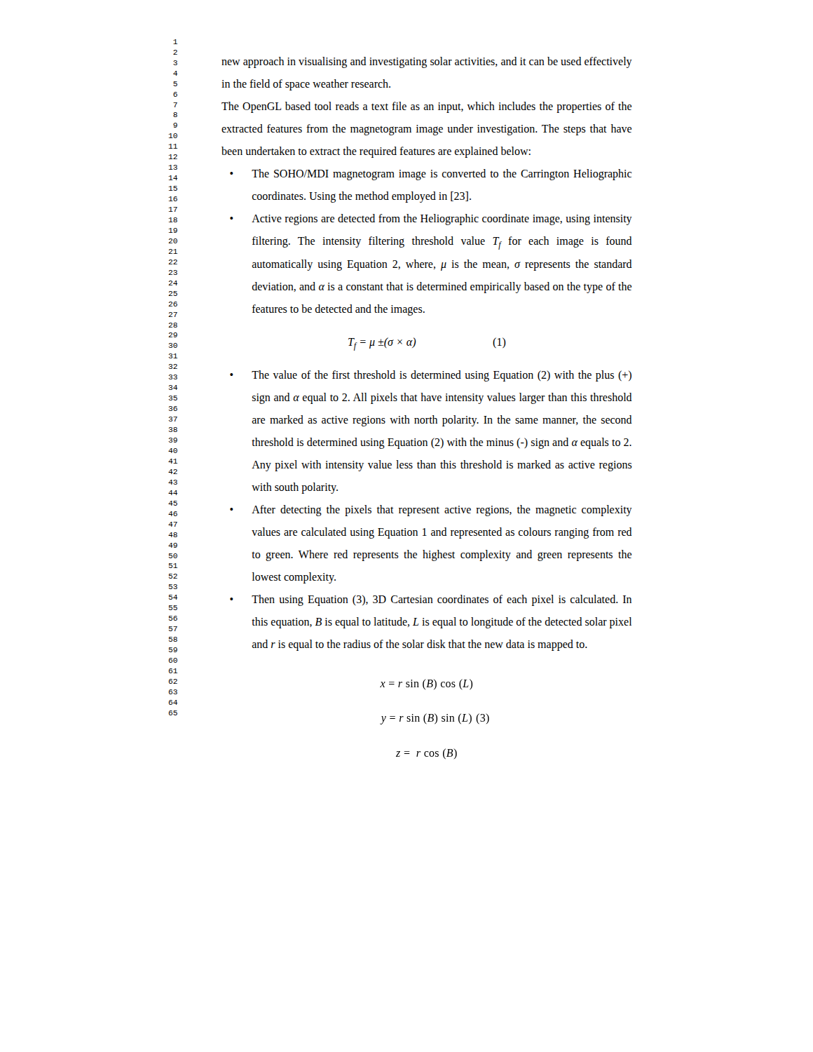1
2
3
4
5
6
7
8
9
10
11
12
13
14
15
16
17
18
19
20
21
22
23
24
25
26
27
28
29
30
31
32
33
34
35
36
37
38
39
40
41
42
43
44
45
46
47
48
49
50
51
52
53
54
55
56
57
58
59
60
61
62
63
64
65
new approach in visualising and investigating solar activities, and it can be used effectively in the field of space weather research.
The OpenGL based tool reads a text file as an input, which includes the properties of the extracted features from the magnetogram image under investigation. The steps that have been undertaken to extract the required features are explained below:
The SOHO/MDI magnetogram image is converted to the Carrington Heliographic coordinates. Using the method employed in [23].
Active regions are detected from the Heliographic coordinate image, using intensity filtering. The intensity filtering threshold value Tf for each image is found automatically using Equation 2, where, μ is the mean, σ represents the standard deviation, and α is a constant that is determined empirically based on the type of the features to be detected and the images.
Tf = μ ±(σ × α) (1)
• The value of the first threshold is determined using Equation (2) with the plus (+) sign and α equal to 2. All pixels that have intensity values larger than this threshold are marked as active regions with north polarity. In the same manner, the second threshold is determined using Equation (2) with the minus (-) sign and α equals to 2. Any pixel with intensity value less than this threshold is marked as active regions with south polarity.
After detecting the pixels that represent active regions, the magnetic complexity values are calculated using Equation 1 and represented as colours ranging from red to green. Where red represents the highest complexity and green represents the lowest complexity.
Then using Equation (3), 3D Cartesian coordinates of each pixel is calculated. In this equation, B is equal to latitude, L is equal to longitude of the detected solar pixel and r is equal to the radius of the solar disk that the new data is mapped to.
x = r sin (B) cos (L) y = r sin (B) sin (L)(3) z = r cos (B)